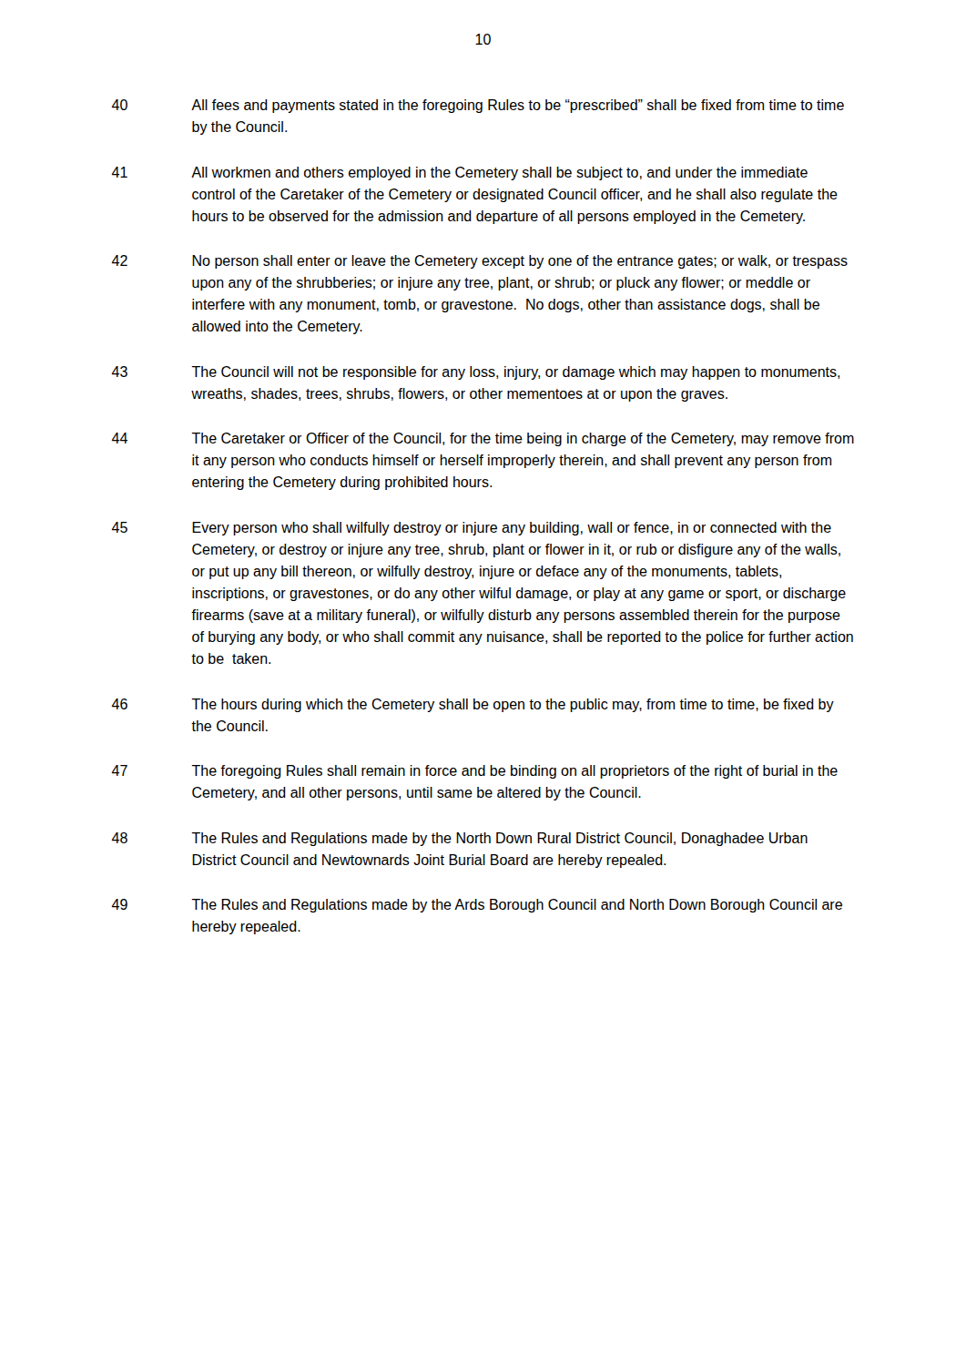10
40 All fees and payments stated in the foregoing Rules to be “prescribed” shall be fixed from time to time by the Council.
41 All workmen and others employed in the Cemetery shall be subject to, and under the immediate control of the Caretaker of the Cemetery or designated Council officer, and he shall also regulate the hours to be observed for the admission and departure of all persons employed in the Cemetery.
42 No person shall enter or leave the Cemetery except by one of the entrance gates; or walk, or trespass upon any of the shrubberies; or injure any tree, plant, or shrub; or pluck any flower; or meddle or interfere with any monument, tomb, or gravestone. No dogs, other than assistance dogs, shall be allowed into the Cemetery.
43 The Council will not be responsible for any loss, injury, or damage which may happen to monuments, wreaths, shades, trees, shrubs, flowers, or other mementoes at or upon the graves.
44 The Caretaker or Officer of the Council, for the time being in charge of the Cemetery, may remove from it any person who conducts himself or herself improperly therein, and shall prevent any person from entering the Cemetery during prohibited hours.
45 Every person who shall wilfully destroy or injure any building, wall or fence, in or connected with the Cemetery, or destroy or injure any tree, shrub, plant or flower in it, or rub or disfigure any of the walls, or put up any bill thereon, or wilfully destroy, injure or deface any of the monuments, tablets, inscriptions, or gravestones, or do any other wilful damage, or play at any game or sport, or discharge firearms (save at a military funeral), or wilfully disturb any persons assembled therein for the purpose of burying any body, or who shall commit any nuisance, shall be reported to the police for further action to be taken.
46 The hours during which the Cemetery shall be open to the public may, from time to time, be fixed by the Council.
47 The foregoing Rules shall remain in force and be binding on all proprietors of the right of burial in the Cemetery, and all other persons, until same be altered by the Council.
48 The Rules and Regulations made by the North Down Rural District Council, Donaghadee Urban District Council and Newtownards Joint Burial Board are hereby repealed.
49 The Rules and Regulations made by the Ards Borough Council and North Down Borough Council are hereby repealed.